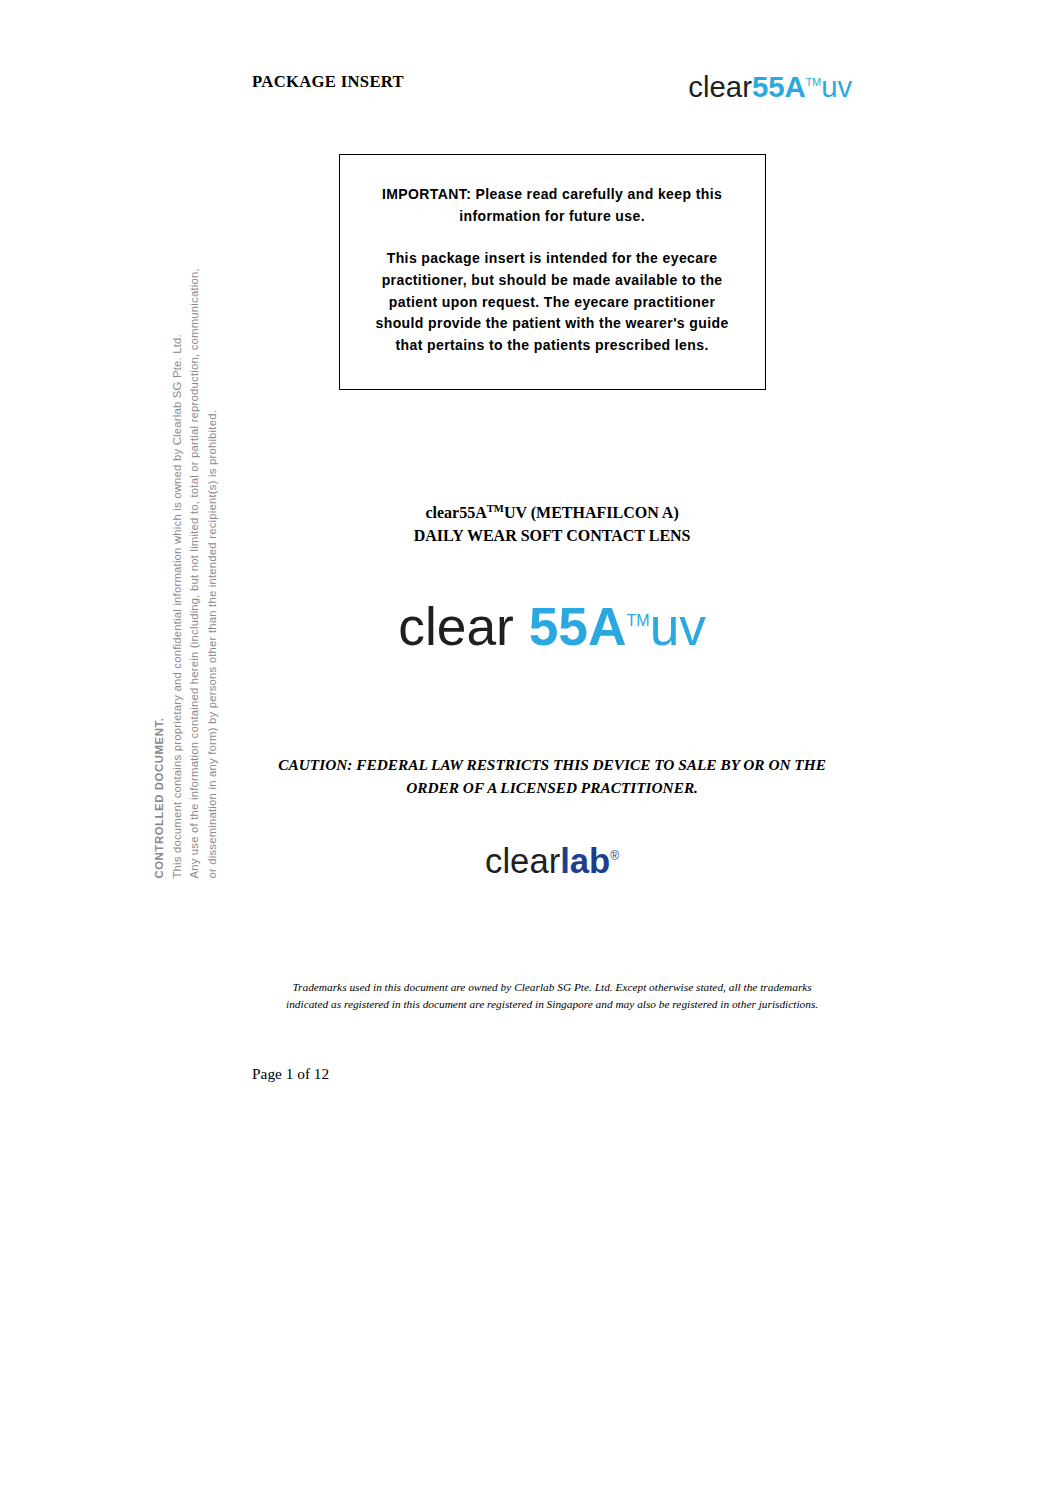CONTROLLED DOCUMENT.
This document contains proprietary and confidential information which is owned by Clearlab SG Pte. Ltd.
Any use of the information contained herein (including, but not limited to, total or partial reproduction, communication,
or dissemination in any form) by persons other than the intended recipient(s) is prohibited.
PACKAGE INSERT
clear 55A TM uv
IMPORTANT: Please read carefully and keep this information for future use.
This package insert is intended for the eyecare practitioner, but should be made available to the patient upon request. The eyecare practitioner should provide the patient with the wearer's guide that pertains to the patients prescribed lens.
clear55ATMUV (METHAFILCON A)
DAILY WEAR SOFT CONTACT LENS
clear 55A TM uv
CAUTION: FEDERAL LAW RESTRICTS THIS DEVICE TO SALE BY OR ON THE ORDER OF A LICENSED PRACTITIONER.
clear lab®
Trademarks used in this document are owned by Clearlab SG Pte. Ltd. Except otherwise stated, all the trademarks indicated as registered in this document are registered in Singapore and may also be registered in other jurisdictions.
Page 1 of 12